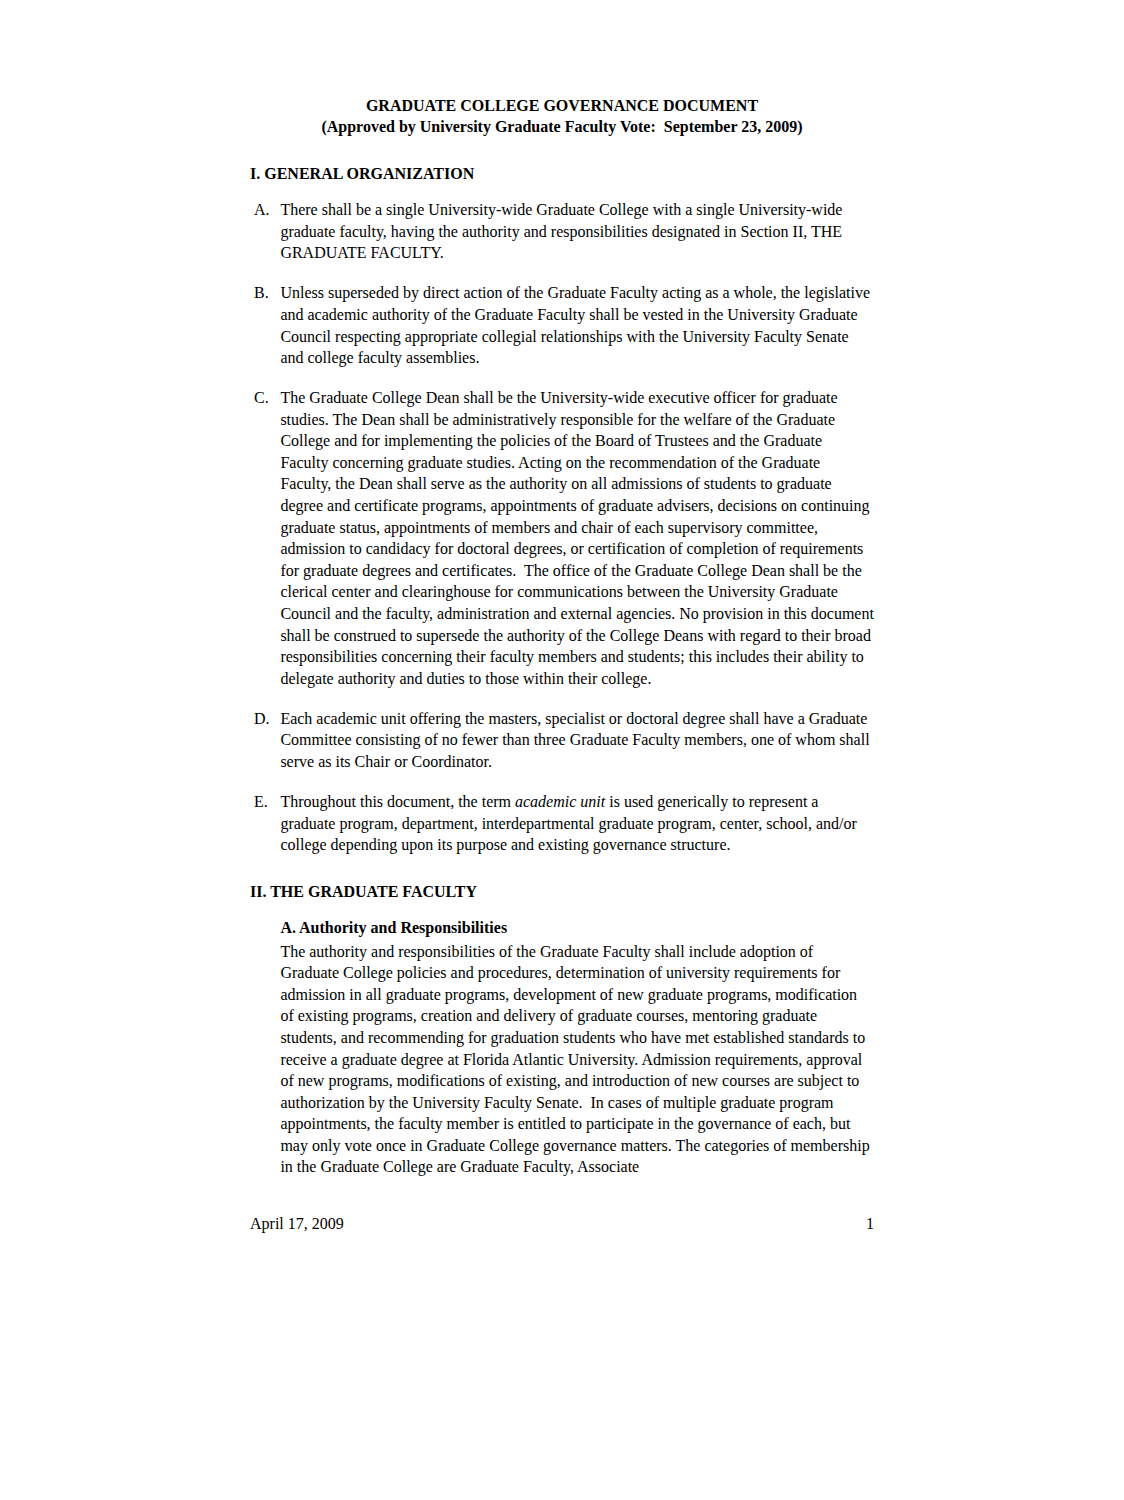GRADUATE COLLEGE GOVERNANCE DOCUMENT (Approved by University Graduate Faculty Vote: September 23, 2009)
I. GENERAL ORGANIZATION
A. There shall be a single University-wide Graduate College with a single University-wide graduate faculty, having the authority and responsibilities designated in Section II, THE GRADUATE FACULTY.
B. Unless superseded by direct action of the Graduate Faculty acting as a whole, the legislative and academic authority of the Graduate Faculty shall be vested in the University Graduate Council respecting appropriate collegial relationships with the University Faculty Senate and college faculty assemblies.
C. The Graduate College Dean shall be the University-wide executive officer for graduate studies. The Dean shall be administratively responsible for the welfare of the Graduate College and for implementing the policies of the Board of Trustees and the Graduate Faculty concerning graduate studies. Acting on the recommendation of the Graduate Faculty, the Dean shall serve as the authority on all admissions of students to graduate degree and certificate programs, appointments of graduate advisers, decisions on continuing graduate status, appointments of members and chair of each supervisory committee, admission to candidacy for doctoral degrees, or certification of completion of requirements for graduate degrees and certificates. The office of the Graduate College Dean shall be the clerical center and clearinghouse for communications between the University Graduate Council and the faculty, administration and external agencies. No provision in this document shall be construed to supersede the authority of the College Deans with regard to their broad responsibilities concerning their faculty members and students; this includes their ability to delegate authority and duties to those within their college.
D. Each academic unit offering the masters, specialist or doctoral degree shall have a Graduate Committee consisting of no fewer than three Graduate Faculty members, one of whom shall serve as its Chair or Coordinator.
E. Throughout this document, the term academic unit is used generically to represent a graduate program, department, interdepartmental graduate program, center, school, and/or college depending upon its purpose and existing governance structure.
II. THE GRADUATE FACULTY
A. Authority and Responsibilities
The authority and responsibilities of the Graduate Faculty shall include adoption of Graduate College policies and procedures, determination of university requirements for admission in all graduate programs, development of new graduate programs, modification of existing programs, creation and delivery of graduate courses, mentoring graduate students, and recommending for graduation students who have met established standards to receive a graduate degree at Florida Atlantic University. Admission requirements, approval of new programs, modifications of existing, and introduction of new courses are subject to authorization by the University Faculty Senate. In cases of multiple graduate program appointments, the faculty member is entitled to participate in the governance of each, but may only vote once in Graduate College governance matters. The categories of membership in the Graduate College are Graduate Faculty, Associate
April 17, 2009 1